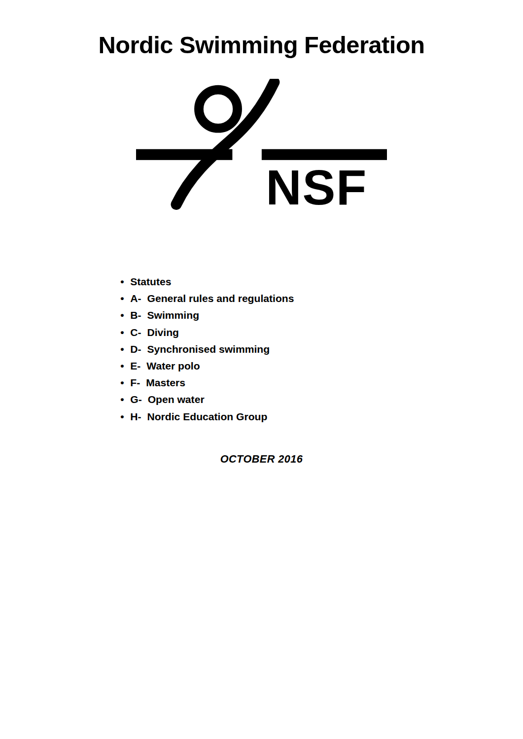Nordic Swimming Federation
NSF
Statutes
A-General rules and regulations
B-Swimming
C-Diving
D-Synchronised swimming
E-Water polo
F-Masters
G-Open water
H-Nordic Education Group
OCTOBER 2016